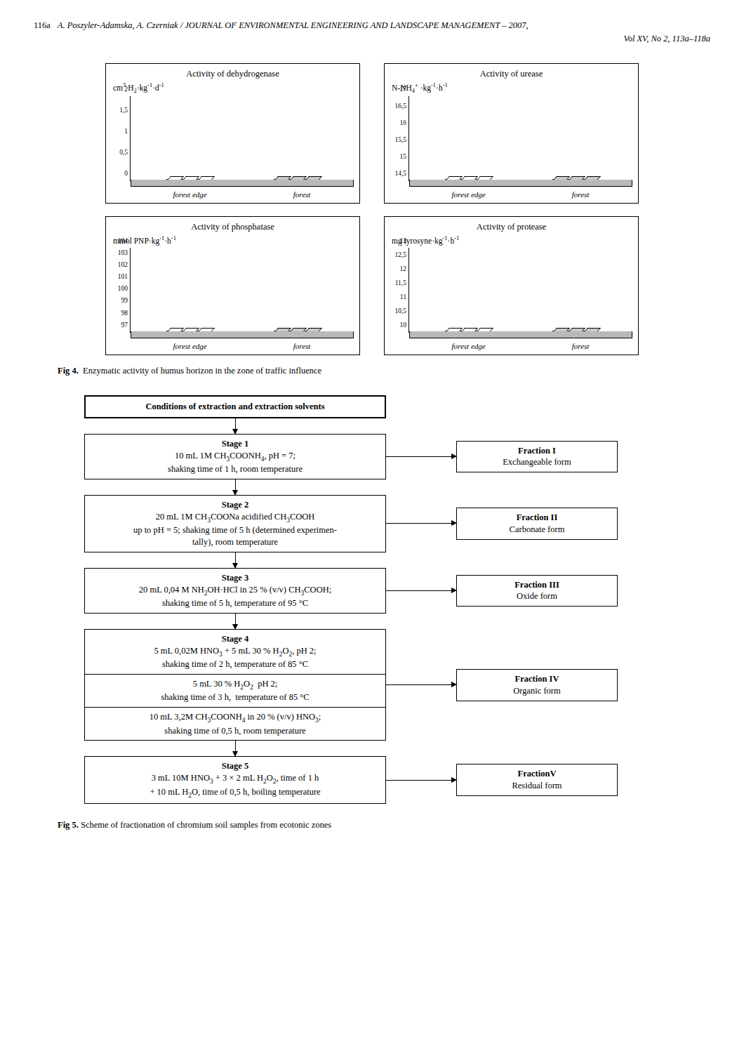116a A. Poszyler-Adamska, A. Czerniak / JOURNAL OF ENVIRONMENTAL ENGINEERING AND LANDSCAPE MANAGEMENT – 2007,
Vol XV, No 2, 113a–118a
Activity of dehydrogenase
cm3 H2·kg-1·d-1
0 0,5 1 1,5 2
forest edge forest
Activity of urease
N-NH4+ ·kg-1·h-1
14,5 15 15,5 16 16,5 17
forest edge forest
Activity of phosphatase
mmol PNP·kg-1·h-1
97 98 99 100 101 102 103 104
forest edge forest
Activity of protease
mg tyrosyne·kg-1·h-1
10 10,5 11 11,5 12 12,5 13
forest edge forest
Fig 4. Enzymatic activity of humus horizon in the zone of traffic influence
Conditions of extraction and extraction solvents
Stage 1 10 mL 1M CH3COONH4, pH = 7;
shaking time of 1 h, room temperature
Fraction I Exchangeable form
Stage 2 20 mL 1M CH3COONa acidified CH3COOH
up to pH = 5; shaking time of 5 h (determined experimen-
tally), room temperature
Fraction II Carbonate form
Stage 3 20 mL 0,04 M NH2OH·HCl in 25 % (v/v) CH3COOH;
shaking time of 5 h, temperature of 95 °C
Fraction III Oxide form
Stage 4 5 mL 0,02M HNO3 + 5 mL 30 % H2O2, pH 2;
shaking time of 2 h, temperature of 85 °C
5 mL 30 % H2O2 pH 2;
shaking time of 3 h, temperature of 85 °C
10 mL 3,2M CH3COONH4 in 20 % (v/v) HNO3;
shaking time of 0,5 h, room temperature
Fraction IV Organic form
Stage 5 3 mL 10M HNO3 + 3 × 2 mL H2O2, time of 1 h
+ 10 mL H2O, time of 0,5 h, boiling temperature
FractionV Residual form
Fig 5. Scheme of fractionation of chromium soil samples from ecotonic zones